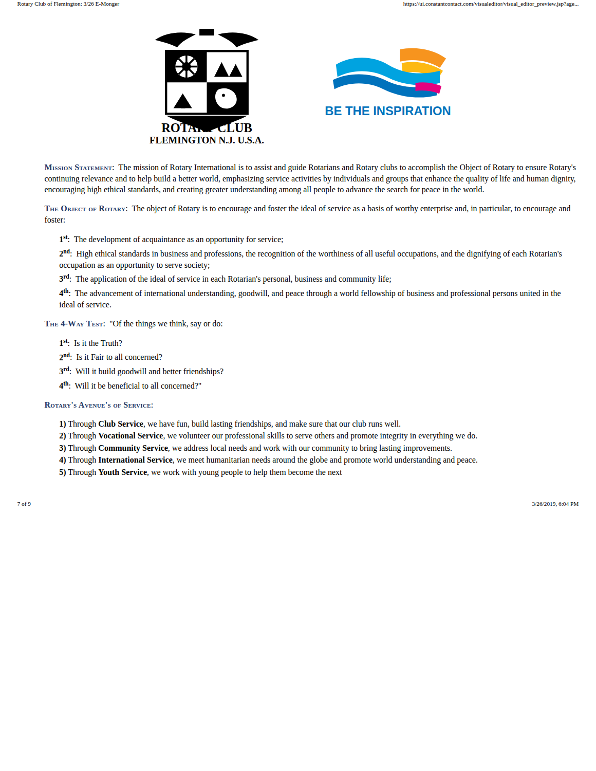Rotary Club of Flemington: 3/26 E-Monger
https://ui.constantcontact.com/visualeditor/visual_editor_preview.jsp?age...
Mission Statement: The mission of Rotary International is to assist and guide Rotarians and Rotary clubs to accomplish the Object of Rotary to ensure Rotary's continuing relevance and to help build a better world, emphasizing service activities by individuals and groups that enhance the quality of life and human dignity, encouraging high ethical standards, and creating greater understanding among all people to advance the search for peace in the world.
The Object of Rotary: The object of Rotary is to encourage and foster the ideal of service as a basis of worthy enterprise and, in particular, to encourage and foster:
1st: The development of acquaintance as an opportunity for service;
2nd: High ethical standards in business and professions, the recognition of the worthiness of all useful occupations, and the dignifying of each Rotarian's occupation as an opportunity to serve society;
3rd: The application of the ideal of service in each Rotarian's personal, business and community life;
4th: The advancement of international understanding, goodwill, and peace through a world fellowship of business and professional persons united in the ideal of service.
The 4-Way Test: "Of the things we think, say or do:
1st: Is it the Truth?
2nd: Is it Fair to all concerned?
3rd: Will it build goodwill and better friendships?
4th: Will it be beneficial to all concerned?"
Rotary's Avenue's of Service:
1) Through Club Service, we have fun, build lasting friendships, and make sure that our club runs well.
2) Through Vocational Service, we volunteer our professional skills to serve others and promote integrity in everything we do.
3) Through Community Service, we address local needs and work with our community to bring lasting improvements.
4) Through International Service, we meet humanitarian needs around the globe and promote world understanding and peace.
5) Through Youth Service, we work with young people to help them become the next
7 of 9
3/26/2019, 6:04 PM